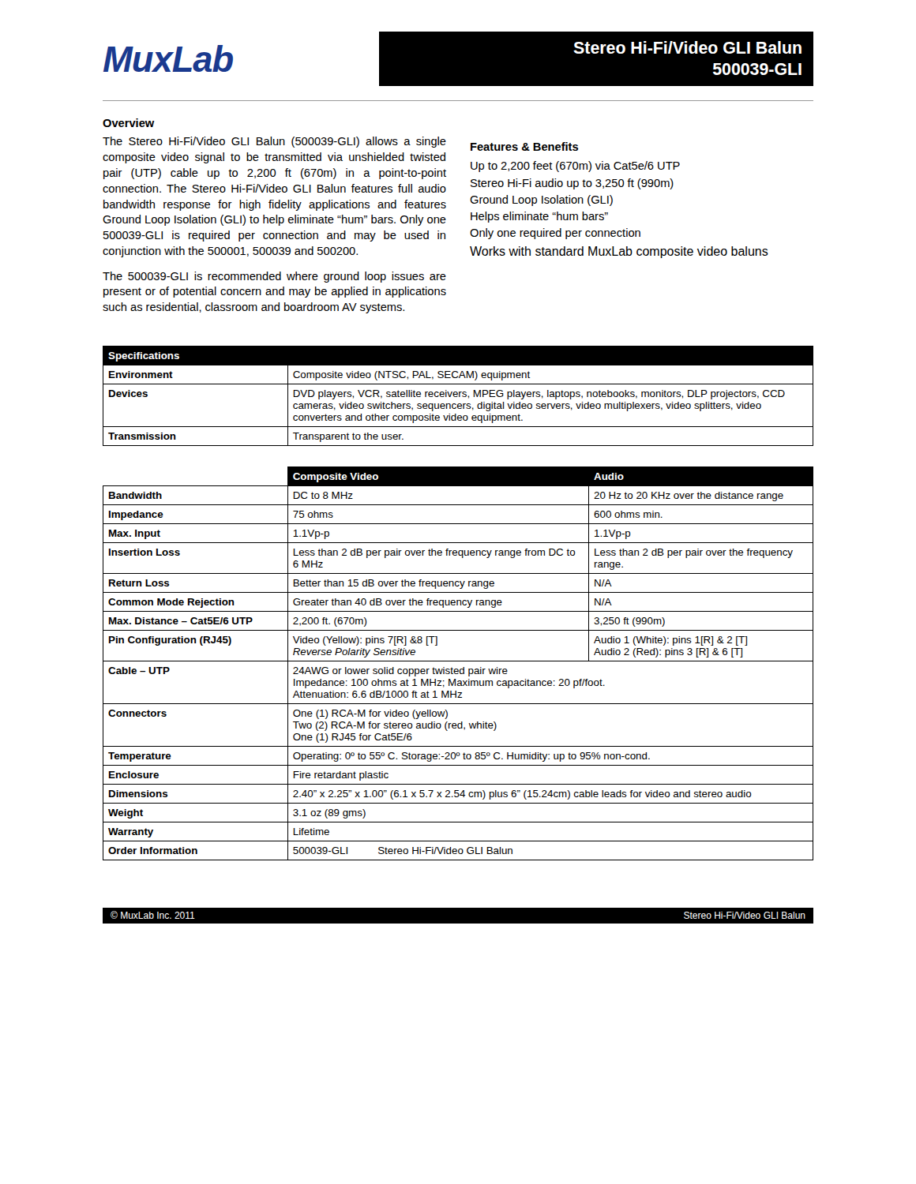MuxLab
Stereo Hi-Fi/Video GLI Balun
500039-GLI
Overview
The Stereo Hi-Fi/Video GLI Balun (500039-GLI) allows a single composite video signal to be transmitted via unshielded twisted pair (UTP) cable up to 2,200 ft (670m) in a point-to-point connection. The Stereo Hi-Fi/Video GLI Balun features full audio bandwidth response for high fidelity applications and features Ground Loop Isolation (GLI) to help eliminate “hum” bars. Only one 500039-GLI is required per connection and may be used in conjunction with the 500001, 500039 and 500200.
The 500039-GLI is recommended where ground loop issues are present or of potential concern and may be applied in applications such as residential, classroom and boardroom AV systems.
Features & Benefits
Up to 2,200 feet (670m) via Cat5e/6 UTP
Stereo Hi-Fi audio up to 3,250 ft (990m)
Ground Loop Isolation (GLI)
Helps eliminate “hum bars”
Only one required per connection
Works with standard MuxLab composite video baluns
| Specifications |
| --- |
| Environment | Composite video (NTSC, PAL, SECAM) equipment |
| Devices | DVD players, VCR, satellite receivers, MPEG players, laptops, notebooks, monitors, DLP projectors, CCD cameras, video switchers, sequencers, digital video servers, video multiplexers, video splitters, video converters and other composite video equipment. |
| Transmission | Transparent to the user. |
| | Composite Video | Audio |
| --- | --- | --- |
| Bandwidth | DC to 8 MHz | 20 Hz to 20 KHz over the distance range |
| Impedance | 75 ohms | 600 ohms min. |
| Max. Input | 1.1Vp-p | 1.1Vp-p |
| Insertion Loss | Less than 2 dB per pair over the frequency range from DC to 6 MHz | Less than 2 dB per pair over the frequency range. |
| Return Loss | Better than 15 dB over the frequency range | N/A |
| Common Mode Rejection | Greater than 40 dB over the frequency range | N/A |
| Max. Distance – Cat5E/6 UTP | 2,200 ft. (670m) | 3,250 ft (990m) |
| Pin Configuration (RJ45) | Video (Yellow): pins 7[R] &8 [T] Reverse Polarity Sensitive | Audio 1 (White): pins 1[R] & 2 [T] Audio 2 (Red): pins 3 [R] & 6 [T] |
| Cable – UTP | 24AWG or lower solid copper twisted pair wire Impedance: 100 ohms at 1 MHz; Maximum capacitance: 20 pf/foot. Attenuation: 6.6 dB/1000 ft at 1 MHz |
| Connectors | One (1) RCA-M for video (yellow) Two (2) RCA-M for stereo audio (red, white) One (1) RJ45 for Cat5E/6 |
| Temperature | Operating: 0º to 55º C. Storage:-20º to 85º C. Humidity: up to 95% non-cond. |
| Enclosure | Fire retardant plastic |
| Dimensions | 2.40” x 2.25” x 1.00” (6.1 x 5.7 x 2.54 cm) plus 6” (15.24cm) cable leads for video and stereo audio |
| Weight | 3.1 oz (89 gms) |
| Warranty | Lifetime |
| Order Information | 500039-GLI Stereo Hi-Fi/Video GLI Balun |
© MuxLab Inc. 2011 Stereo Hi-Fi/Video GLI Balun